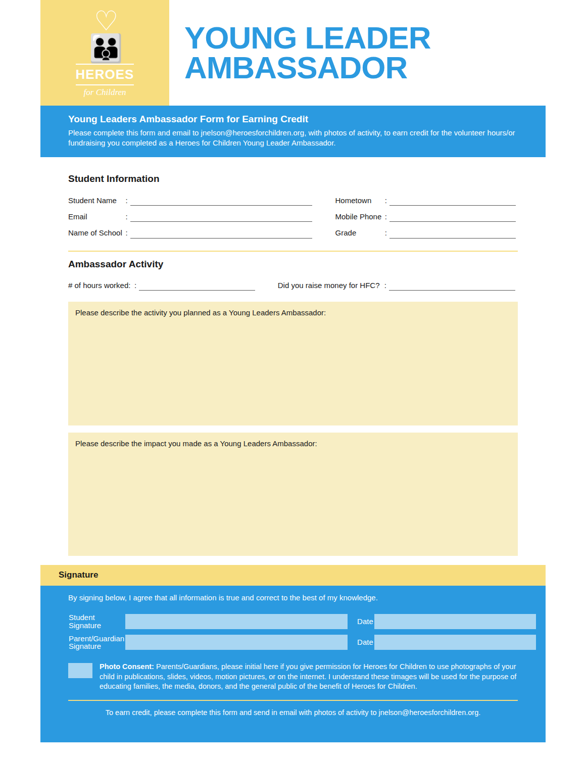♡
👪
HEROES
for Children
Young Leader
Ambassador
Young Leaders Ambassador Form for Earning Credit
Please complete this form and email to jnelson@heroesforchildren.org, with photos of activity, to earn credit for the volunteer hours/or fundraising you completed as a Heroes for Children Young Leader Ambassador.
Student Information
| Student Name | : | | | Hometown | : | |
| Email | : | | | Mobile Phone | : | |
| Name of School | : | | | Grade | : | |
Ambassador Activity
| # of hours worked: | : | | | Did you raise money for HFC? | : | |
Please describe the activity you planned as a Young Leaders Ambassador:
Please describe the impact you made as a Young Leaders Ambassador:
Signature
By signing below, I agree that all information is true and correct to the best of my knowledge.
| Student Signature | | Date | |
| Parent/Guardian Signature | | Date | |
Photo Consent: Parents/Guardians, please initial here if you give permission for Heroes for Children to use photographs of your child in publications, slides, videos, motion pictures, or on the internet. I understand these timages will be used for the purpose of educating families, the media, donors, and the general public of the benefit of Heroes for Children.
To earn credit, please complete this form and send in email with photos of activity to jnelson@heroesforchildren.org.